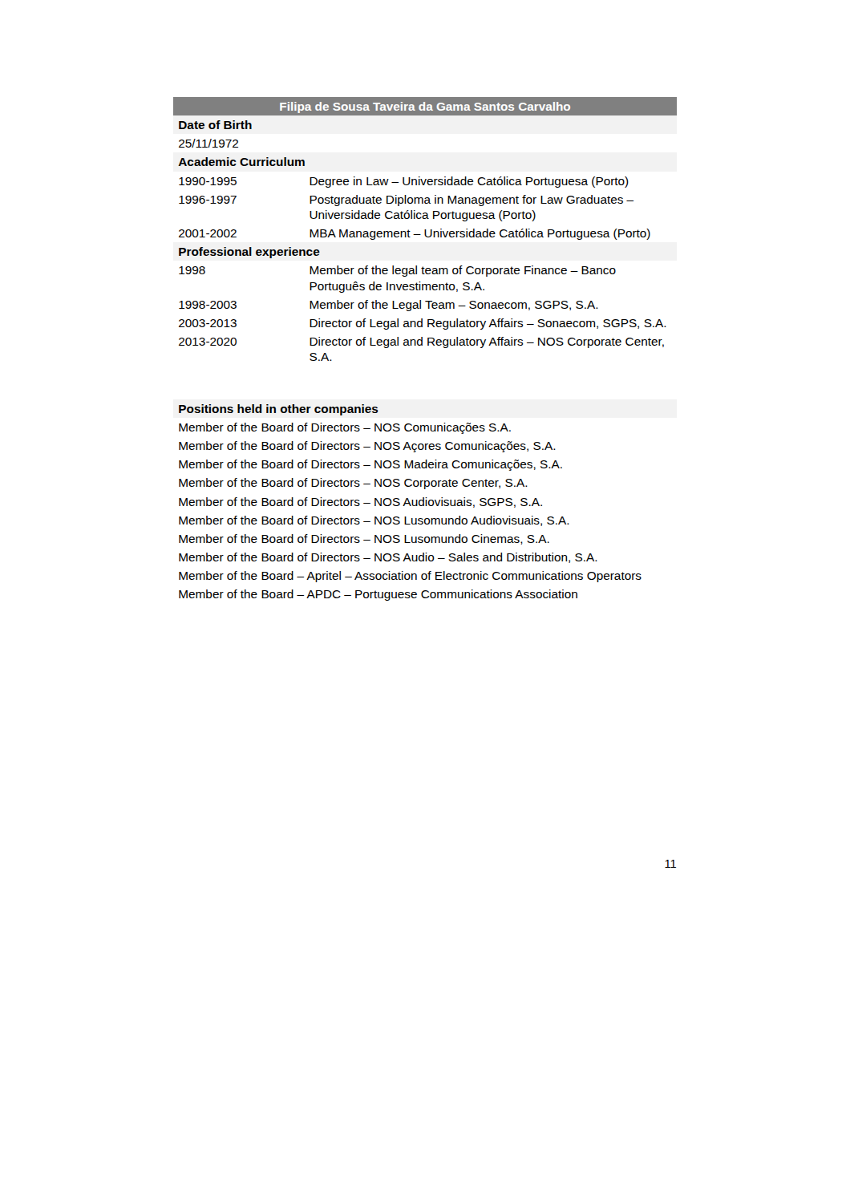| Filipa de Sousa Taveira da Gama Santos Carvalho |
| Date of Birth |
| 25/11/1972 |
| Academic Curriculum |
| 1990-1995 | Degree in Law – Universidade Católica Portuguesa (Porto) |
| 1996-1997 | Postgraduate Diploma in Management for Law Graduates – Universidade Católica Portuguesa (Porto) |
| 2001-2002 | MBA Management – Universidade Católica Portuguesa (Porto) |
| Professional experience |
| 1998 | Member of the legal team of Corporate Finance – Banco Português de Investimento, S.A. |
| 1998-2003 | Member of the Legal Team – Sonaecom, SGPS, S.A. |
| 2003-2013 | Director of Legal and Regulatory Affairs – Sonaecom, SGPS, S.A. |
| 2013-2020 | Director of Legal and Regulatory Affairs – NOS Corporate Center, S.A. |
| Positions held in other companies |
| Member of the Board of Directors – NOS Comunicações S.A. |
| Member of the Board of Directors – NOS Açores Comunicações, S.A. |
| Member of the Board of Directors – NOS Madeira Comunicações, S.A. |
| Member of the Board of Directors – NOS Corporate Center, S.A. |
| Member of the Board of Directors – NOS Audiovisuais, SGPS, S.A. |
| Member of the Board of Directors – NOS Lusomundo Audiovisuais, S.A. |
| Member of the Board of Directors – NOS Lusomundo Cinemas, S.A. |
| Member of the Board of Directors – NOS Audio – Sales and Distribution, S.A. |
| Member of the Board – Apritel – Association of Electronic Communications Operators |
| Member of the Board – APDC – Portuguese Communications Association |
11